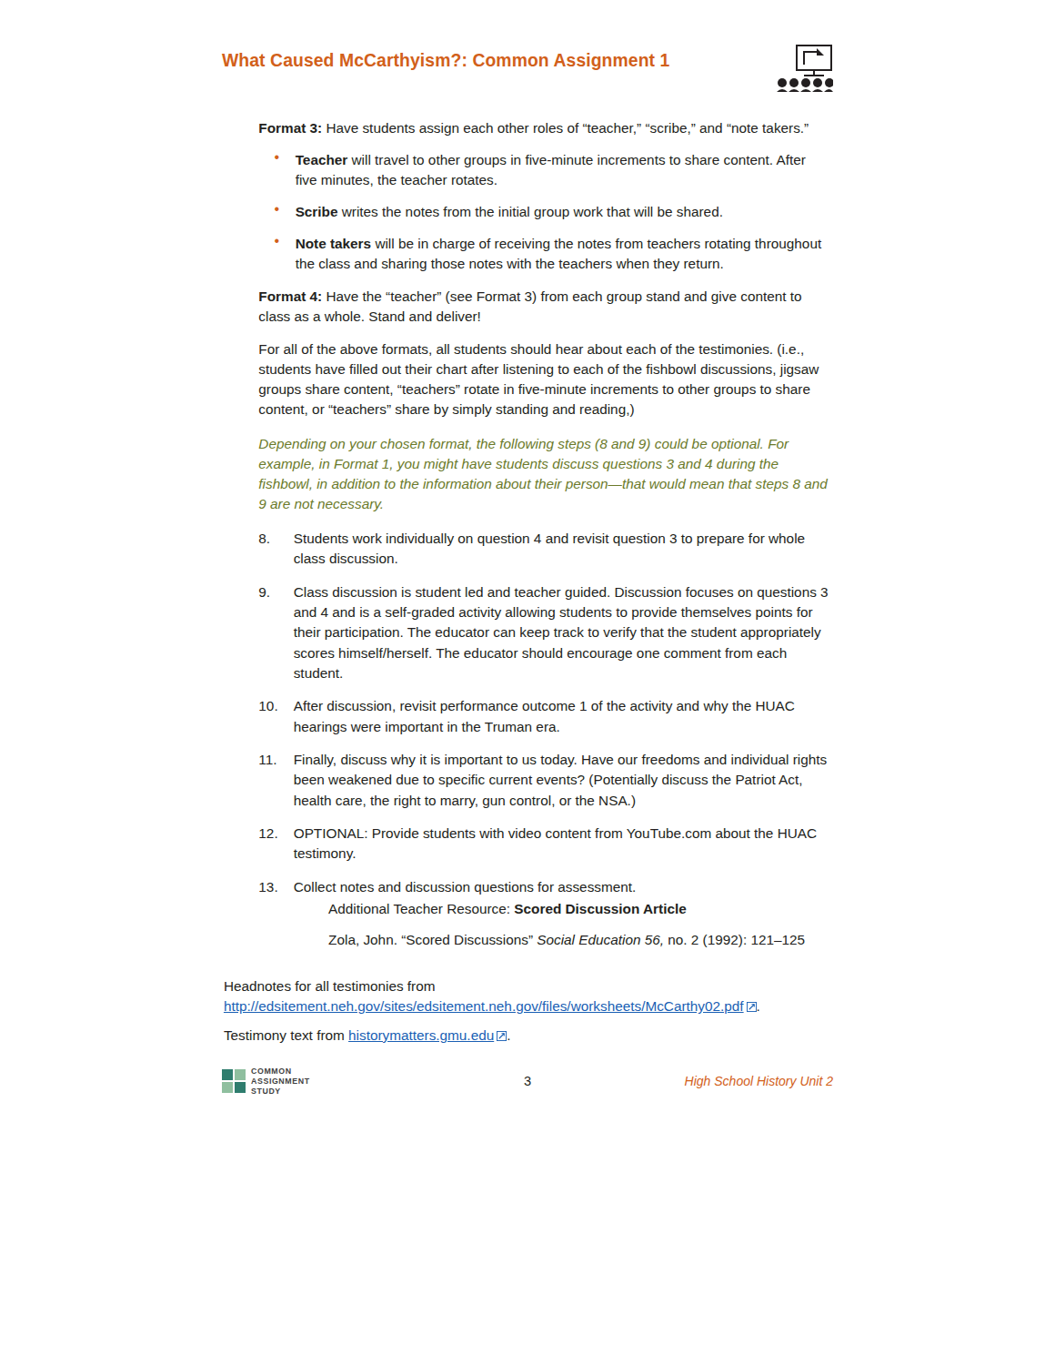What Caused McCarthyism?: Common Assignment 1
Format 3: Have students assign each other roles of “teacher,” “scribe,” and “note takers.”
Teacher will travel to other groups in five-minute increments to share content. After five minutes, the teacher rotates.
Scribe writes the notes from the initial group work that will be shared.
Note takers will be in charge of receiving the notes from teachers rotating throughout the class and sharing those notes with the teachers when they return.
Format 4: Have the “teacher” (see Format 3) from each group stand and give content to class as a whole. Stand and deliver!
For all of the above formats, all students should hear about each of the testimonies. (i.e., students have filled out their chart after listening to each of the fishbowl discussions, jigsaw groups share content, “teachers” rotate in five-minute increments to other groups to share content, or “teachers” share by simply standing and reading,)
Depending on your chosen format, the following steps (8 and 9) could be optional. For example, in Format 1, you might have students discuss questions 3 and 4 during the fishbowl, in addition to the information about their person—that would mean that steps 8 and 9 are not necessary.
Students work individually on question 4 and revisit question 3 to prepare for whole class discussion.
Class discussion is student led and teacher guided. Discussion focuses on questions 3 and 4 and is a self-graded activity allowing students to provide themselves points for their participation. The educator can keep track to verify that the student appropriately scores himself/herself. The educator should encourage one comment from each student.
After discussion, revisit performance outcome 1 of the activity and why the HUAC hearings were important in the Truman era.
Finally, discuss why it is important to us today. Have our freedoms and individual rights been weakened due to specific current events? (Potentially discuss the Patriot Act, health care, the right to marry, gun control, or the NSA.)
OPTIONAL: Provide students with video content from YouTube.com about the HUAC testimony.
Collect notes and discussion questions for assessment.
Additional Teacher Resource: Scored Discussion Article
Zola, John. “Scored Discussions” Social Education 56, no. 2 (1992): 121–125
Headnotes for all testimonies from
http://edsitement.neh.gov/sites/edsitement.neh.gov/files/worksheets/McCarthy02.pdf.
Testimony text from historymatters.gmu.edu.
Common
Assignment
Study
3
High School History Unit 2